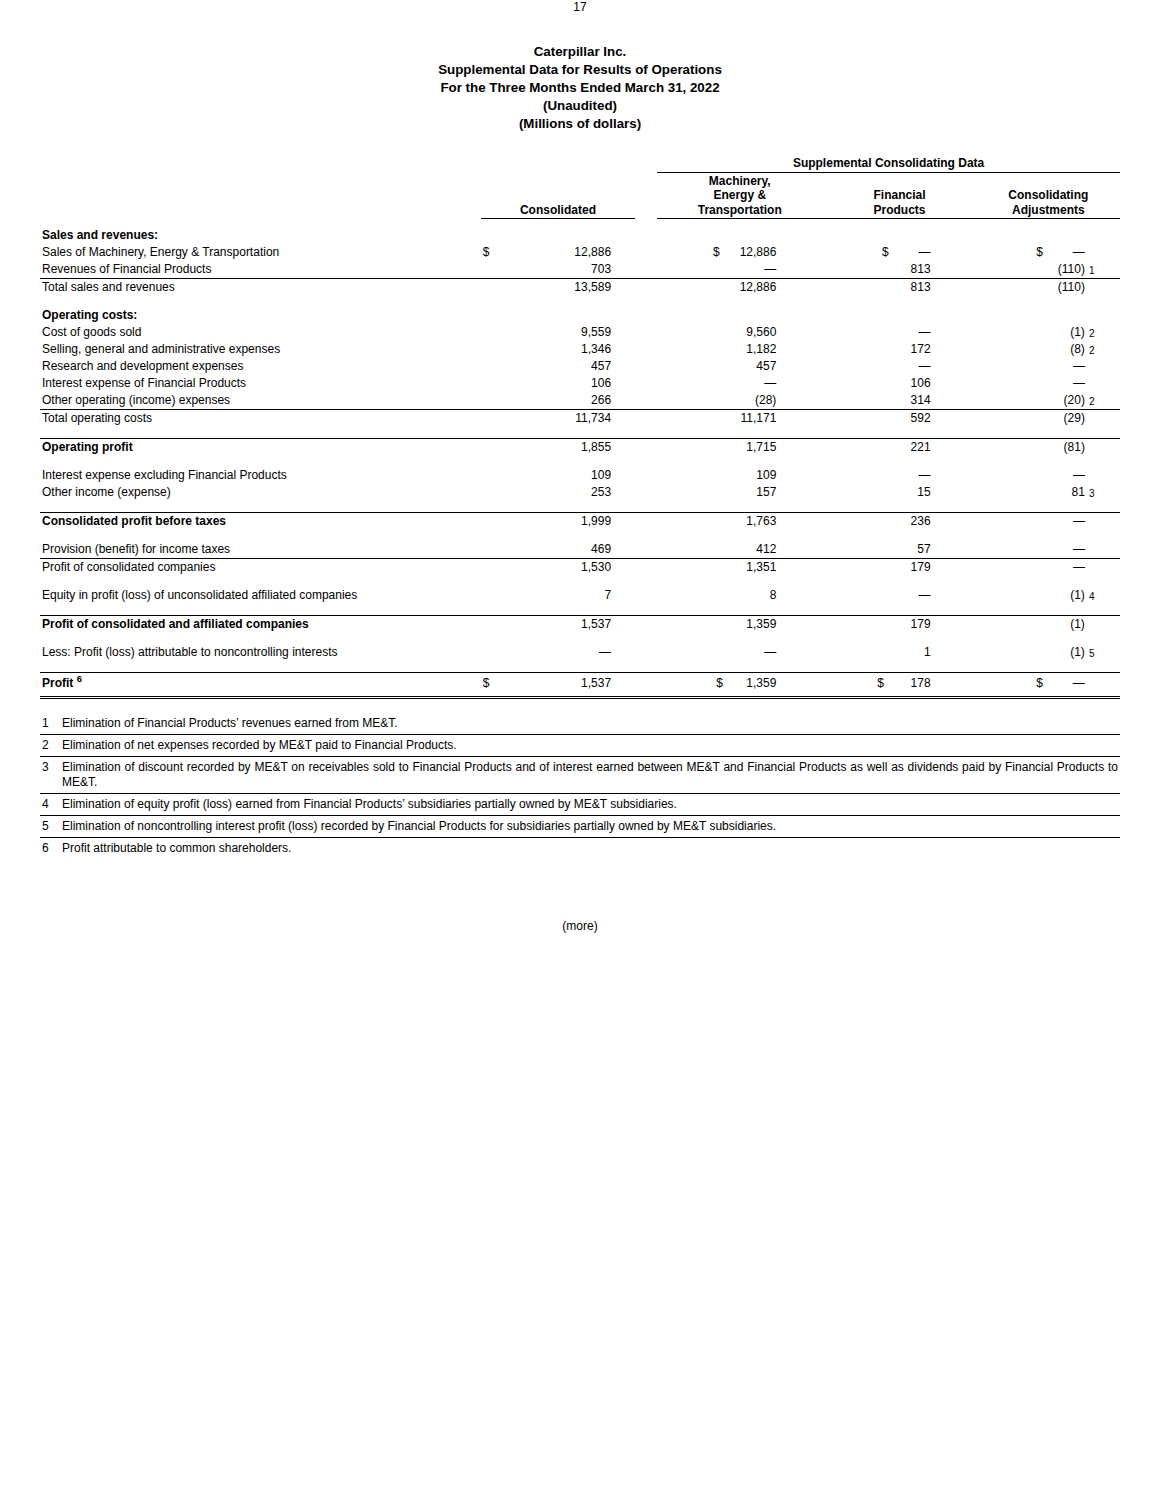17
Caterpillar Inc.
Supplemental Data for Results of Operations
For the Three Months Ended March 31, 2022
(Unaudited)
(Millions of dollars)
| | | | Supplemental Consolidating Data |
| | Consolidated | | Machinery, Energy & Transportation | Financial Products | Consolidating Adjustments |
| Sales and revenues: | |
| Sales of Machinery, Energy & Transportation | $ | 12,886 | | | $ 12,886 | | | $ — | | | $ — | |
| Revenues of Financial Products | | 703 | | | — | | | 813 | | | (110) | 1 |
| Total sales and revenues | | 13,589 | | | 12,886 | | | 813 | | | (110) | |
| Operating costs: | |
| Cost of goods sold | | 9,559 | | | 9,560 | | | — | | | (1) | 2 |
| Selling, general and administrative expenses | | 1,346 | | | 1,182 | | | 172 | | | (8) | 2 |
| Research and development expenses | | 457 | | | 457 | | | — | | | — | |
| Interest expense of Financial Products | | 106 | | | — | | | 106 | | | — | |
| Other operating (income) expenses | | 266 | | | (28) | | | 314 | | | (20) | 2 |
| Total operating costs | | 11,734 | | | 11,171 | | | 592 | | | (29) | |
| Operating profit | | 1,855 | | | 1,715 | | | 221 | | | (81) | |
| Interest expense excluding Financial Products | | 109 | | | 109 | | | — | | | — | |
| Other income (expense) | | 253 | | | 157 | | | 15 | | | 81 | 3 |
| Consolidated profit before taxes | | 1,999 | | | 1,763 | | | 236 | | | — | |
| Provision (benefit) for income taxes | | 469 | | | 412 | | | 57 | | | — | |
| Profit of consolidated companies | | 1,530 | | | 1,351 | | | 179 | | | — | |
| Equity in profit (loss) of unconsolidated affiliated companies | | 7 | | | 8 | | | — | | | (1) | 4 |
| Profit of consolidated and affiliated companies | | 1,537 | | | 1,359 | | | 179 | | | (1) | |
| Less: Profit (loss) attributable to noncontrolling interests | | — | | | — | | | 1 | | | (1) | 5 |
| Profit 6 | $ | 1,537 | | | $ 1,359 | | | $ 178 | | | $ — | |
| 1 | Elimination of Financial Products’ revenues earned from ME&T. |
| 2 | Elimination of net expenses recorded by ME&T paid to Financial Products. |
| 3 | Elimination of discount recorded by ME&T on receivables sold to Financial Products and of interest earned between ME&T and Financial Products as well as dividends paid by Financial Products to ME&T. |
| 4 | Elimination of equity profit (loss) earned from Financial Products’ subsidiaries partially owned by ME&T subsidiaries. |
| 5 | Elimination of noncontrolling interest profit (loss) recorded by Financial Products for subsidiaries partially owned by ME&T subsidiaries. |
| 6 | Profit attributable to common shareholders. |
(more)